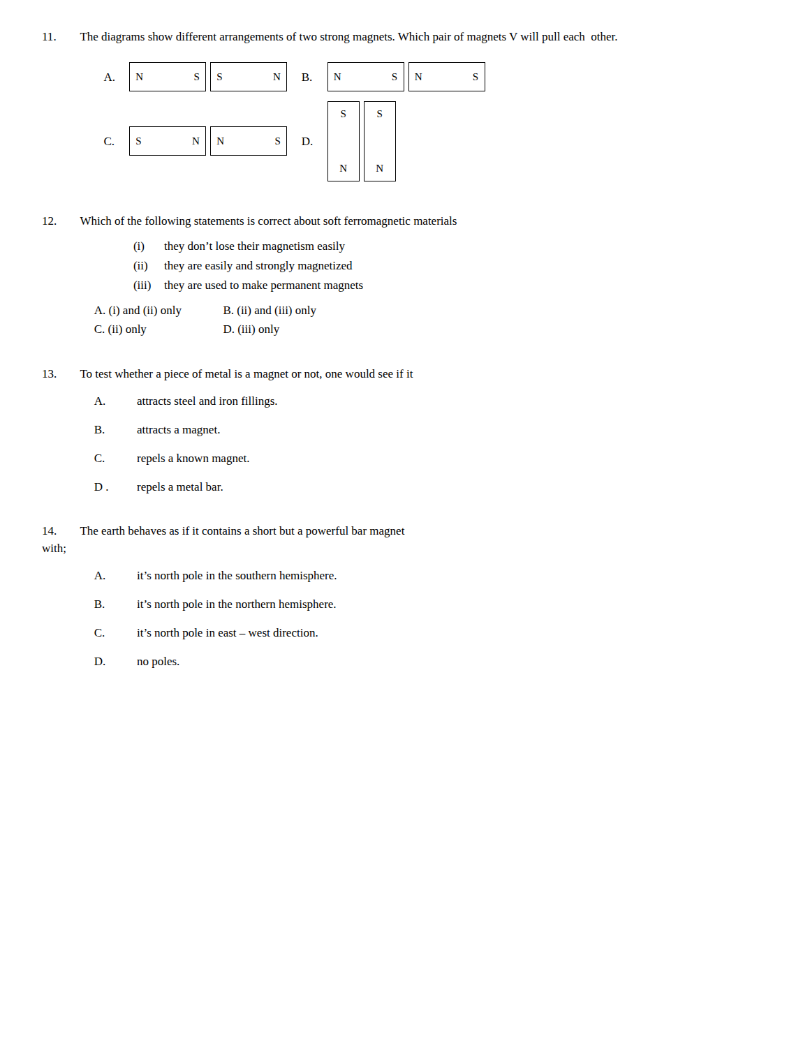The diagrams show different arrangements of two strong magnets. Which pair of magnets V will pull each other.
| A. | N S S N | B. | N S N S |
| C. | S N N S | D. | S N S N |
Which of the following statements is correct about soft ferromagnetic materials
(i) they don’t lose their magnetism easily
(ii) they are easily and strongly magnetized
(iii) they are used to make permanent magnets
| A. (i) and (ii) only | B. (ii) and (iii) only |
| C. (ii) only | D. (iii) only |
To test whether a piece of metal is a magnet or not, one would see if it
A. attracts steel and iron fillings.
B. attracts a magnet.
C. repels a known magnet.
D . repels a metal bar.
The earth behaves as if it contains a short but a powerful bar magnet
with;
A. it’s north pole in the southern hemisphere.
B. it’s north pole in the northern hemisphere.
C. it’s north pole in east – west direction.
D. no poles.